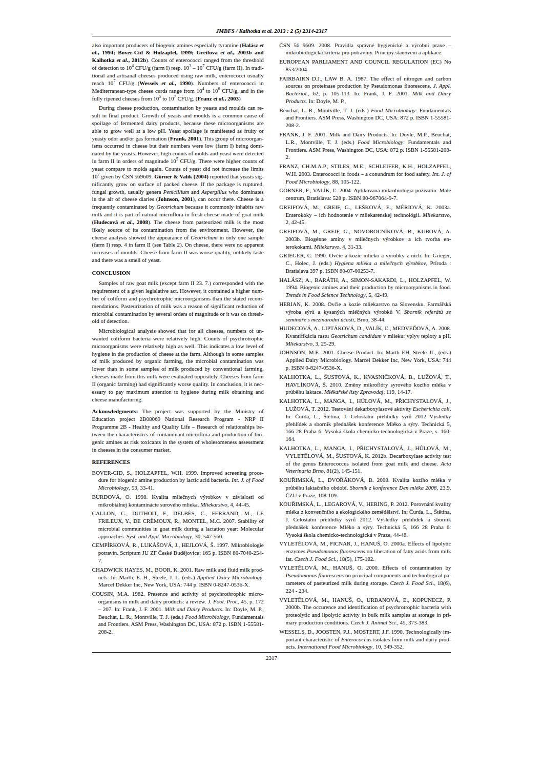JMBFS / Kalhotka et al. 2013 : 2 (5) 2314-2317
also important producers of biogenic amines especially tyramine (Halász et al., 1994; Bover-Cid & Holzapfel, 1999; Greifová et al., 2003b and Kalhotka et al., 2012b). Counts of enterococci ranged from the threshold of detection to 104 CFU/g (farm I) resp. 103 – 107 CFU/g (farm II). In traditional and artisanal cheeses produced using raw milk, enterococci usually reach 107 CFU/g (Wessels et al., 1990). Numbers of enterococci in Mediterranean-type cheese curds range from 104 to 106 CFU/g, and in the fully ripened cheeses from 105 to 107 CFU/g. (Franz et al., 2003)
During cheese production, contamination by yeasts and moulds can result in final product. Growth of yeasts and moulds is a common cause of spoilage of fermented dairy products, because these microorganisms are able to grow well at a low pH. Yeast spoilage is manifested as fruity or yeasty odor and/or gas formation (Frank, 2001). This group of microorganisms occurred in cheese but their numbers were low (farm I) being dominated by the yeasts. However, high counts of molds and yeast were detected in farm II in orders of magnitude 105 CFU/g. There were higher counts of yeast compare to molds again. Counts of yeast did not increase the limits 107 given by ČSN 569609. Görner & Valík (2004) reported that yeasts significantly grow on surface of packed cheese. If the package is ruptured, fungal growth, usually genera Penicillium and Aspergillus who dominates in the air of cheese diaries (Johnson, 2001), can occur there. Cheese is a frequently contaminated by Geotrichum because it commonly inhabits raw milk and it is part of natural microflora in fresh cheese made of goat milk (Hudecová et al., 2008). The cheese from pasteurized milk is the most likely source of its contamination from the environment. However, the cheese analysis showed the appearance of Geotrichum in only one sample (farm I) resp. 4 in farm II (see Table 2). On cheese, there were no apparent increases of moulds. Cheese from farm II was worse quality, unlikely taste and there was a smell of yeast.
Conclusion
Samples of raw goat milk (except farm II 23. 7.) corresponded with the requirement of a given legislative act. However, it contained a higher number of coliform and psychrotrophic microorganisms than the stated recommendations. Pasteurization of milk was a reason of significant reduction of microbial contamination by several orders of magnitude or it was on threshold of detection.
Microbiological analysis showed that for all cheeses, numbers of unwanted coliform bacteria were relatively high. Counts of psychrotrophic microorganisms were relatively high as well. This indicates a low level of hygiene in the production of cheese at the farm. Although in some samples of milk produced by organic farming, the microbial contamination was lower than in some samples of milk produced by conventional farming, cheeses made from this milk were evaluated oppositely. Cheeses from farm II (organic farming) had significantly worse quality. In conclusion, it is necessary to pay maximum attention to hygiene during milk obtaining and cheese manufacturing.
Acknowledgments: The project was supported by the Ministry of Education project 2B08069 National Research Program - NRP II Programme 2B - Healthy and Quality Life – Research of relationships between the characteristics of contaminant microflora and production of biogenic amines as risk toxicants in the system of wholesomeness assessment in cheeses in the consumer market.
References
BOVER-CID, S., HOLZAPFEL, W.H. 1999. Improved screening procedure for biogenic amine production by lactic acid bacteria. Int. J. of Food Microbiology, 53, 33-41.
BURDOVÁ, O. 1998. Kvalita mliečnych výrobkov v závislosti od mikrobiálnej kontaminácie surového mlieka. Mliekarstvo, 4, 44-45.
CALLON, C., DUTHOIT, F., DELBÈS, C., FERRAND, M., LE FRILEUX, Y., DE CRÈMOUX, R., MONTEL, M.C. 2007. Stability of microbial communities in goat milk during a lactation year: Molecular approaches. Syst. and Appl. Microbiology, 30, 547-560.
CEMPÍRKOVÁ, R., LUKÁŠOVÁ, J., HEJLOVÁ, Š. 1997. Mikrobiologie potravin. Scriptum JU ZF České Budějovice: 165 p. ISBN 80-7040-254-7.
CHADWICK HAYES, M., BOOR, K. 2001. Raw milk and fluid milk products. In: Marth, E. H., Steele, J. L. (eds.) Applied Dairy Microbiology. Marcel Dekker Inc, New York, USA: 744 p. ISBN 0-8247-0536-X.
COUSIN, M.A. 1982. Presence and activity of psychrothrophic microorganisms in milk and dairy products: a review. J. Foot. Prot., 45, p. 172 – 207. In: Frank, J. F. 2001. Milk and Dairy Products. In: Doyle, M. P., Beuchat, L. R., Montville, T. J. (eds.) Food Microbiology, Fundamentals and Frontiers. ASM Press, Washington DC, USA: 872 p. ISBN 1-55581-208-2.
ČSN 56 9609. 2008. Pravidla správné hygienické a výrobní praxe – mikrobiologická kritéria pro potraviny. Principy stanovení a aplikace.
EUROPEAN PARLIAMENT AND COUNCIL REGULATION (EC) No 853/2004.
FAIRBAIRN D.J., LAW B. A. 1987. The effect of nitrogen and carbon sources on proteinase production by Pseudomonas fluorescens. J. Appl. Bacteriol., 62, p. 105-113. In: Frank, J. F. 2001. Milk and Dairy Products. In: Doyle, M. P.,
Beuchat, L. R., Montville, T. J. (eds.) Food Microbiology: Fundamentals and Frontiers. ASM Press, Washington DC, USA: 872 p. ISBN 1-55581-208-2.
FRANK, J. F. 2001. Milk and Dairy Products. In: Doyle, M.P., Beuchat, L.R., Montville, T. J. (eds.) Food Microbiology: Fundamentals and Frontiers. ASM Press, Washington DC, USA: 872 p. ISBN 1-55581-208-2.
FRANZ, CH.M.A.P., STILES, M.E., SCHLEIFER, K.H., HOLZAPFEL, W.H. 2003. Enterococci in foods – a conundrum for food safety. Int. J. of Food Microbiology, 88, 105-122.
GÖRNER, F., VALÍK, Ľ. 2004. Aplikovaná mikrobiológia poživatín. Malé centrum, Bratislava: 528 p. ISBN 80-967064-9-7.
GREIFOVÁ, M., GREIF, G., LEŠKOVÁ, E., MÉRIOVÁ, K. 2003a. Enterokoky – ich hodnotenie v mliekarenskej technológii. Mliekarstvo, 2, 42-45.
GREIFOVÁ, M., GREIF, G., NOVOROĽNÍKOVÁ, B., KUBOVÁ, A. 2003b. Biogénne amíny v mliečnych výrobkov a ich tvorba enterokokami. Mliekarsvo, 4, 31-33.
GRIEGER, C. 1990. Ovčie a kozie mlieko a výrobky z nich. In: Grieger, C., Holec, J. (eds.) Hygiena mlieka a mliečnych výrobkov, Príroda : Bratislava 397 p. ISBN 80-07-00253-7.
HALÁSZ, A., BARÁTH, A., SIMON-SAKARDI, L., HOLZAPFEL, W. 1994. Biogenic amines and their production by microorganisms in food. Trends in Food Science Technology, 5, 42-49.
HERIAN, K. 2008. Ovčie a kozie mliekarstvo na Slovensku. Farmářská výroba sýrů a kysaných mléčných výrobků V. Sborník referátů ze semináře s mezinárodní účastí, Brno, 38-44.
HUDECOVÁ, A., LIPTÁKOVÁ, D., VALÍK, Ľ., MEDVEĎOVÁ, A. 2008. Kvantifikácia rastu Geotrichum candidum v mlieku: vplyv teploty a pH. Mliekarstvo, 3, 25-29.
JOHNSON, M.E. 2001. Cheese Product. In: Marth EH, Steele JL, (eds.) Applied Dairy Microbiology. Marcel Dekker Inc, New York, USA: 744 p. ISBN 0-8247-0536-X.
KALHOTKA, L., ŠUSTOVÁ, K., KVASNIČKOVÁ, B., LUŽOVÁ, T., HAVLÍKOVÁ, Š. 2010. Změny mikroflóry syrového kozího mléka v průběhu laktace. Mlékařské listy Zpravodaj, 119, 14-17.
KALHOTKA, L., MANGA, I., HŮLOVÁ, M., PŘICHYSTALOVÁ, J., LUŽOVÁ, T. 2012. Testování dekarboxylasové aktivity Escherichia coli. In: Čurda, L., Štětina, J. Celostátní přehlídky sýrů 2012 Výsledky přehlídek a sborník přednášek konference Mléko a sýry. Technická 5, 166 28 Praha 6: Vysoká škola chemicko-technologická v Praze, s. 160-164.
KALHOTKA, L., MANGA, I., PŘICHYSTALOVÁ, J., HŮLOVÁ, M., VYLETĚLOVÁ, M., ŠUSTOVÁ, K. 2012b. Decarboxylase activity test of the genus Enterococcus isolated from goat milk and cheese. Acta Veterinaria Brno, 81(2), 145-151.
KOUŘIMSKÁ, L., DVOŘÁKOVÁ, B. 2008. Kvalita kozího mléka v průběhu laktačního období. Sborník z konference Den mléka 2008, 23.9. ČZU v Praze, 108-109.
KOUŘIMSKÁ, L., LEGAROVÁ, V., HERING, P. 2012. Porovnání kvality mléka z konvenčního a ekologického zemědělství. In: Čurda, L., Štětina, J. Celostátní přehlídky sýrů 2012. Výsledky přehlídek a sborník přednášek konference Mléko a sýry. Technická 5, 166 28 Praha 6: Vysoká škola chemicko-technologická v Praze, 44-48.
VYLETĚLOVÁ, M., FICNAR, J., HANUŠ, O. 2000a. Effects of lipolytic enzymes Pseudomonas fluorescens on liberation of fatty acids from milk fat. Czech J. Food Sci., 18(5), 175-182.
VYLETĚLOVÁ, M., HANUŠ, O. 2000. Effects of contamination by Pseudomonas fluorescens on principal components and technological parameters of pasteurized milk during storage. Czech J. Food Sci., 18(6), 224 - 234.
VYLETĚLOVÁ, M., HANUŠ, O., URBANOVÁ, E., KOPUNECZ, P. 2000b. The occurence and identification of psychrotrophic bacteria with proteolytic and lipolytic activity in bulk milk samples at storage in primary production conditions. Czech J. Animal Sci., 45, 373-383.
WESSELS, D., JOOSTEN, P.J., MOSTERT, J.F. 1990. Technologically important characteristic of Enterococcus isolates from milk and dairy products. International Food Microbiology, 10, 349-352.
2317